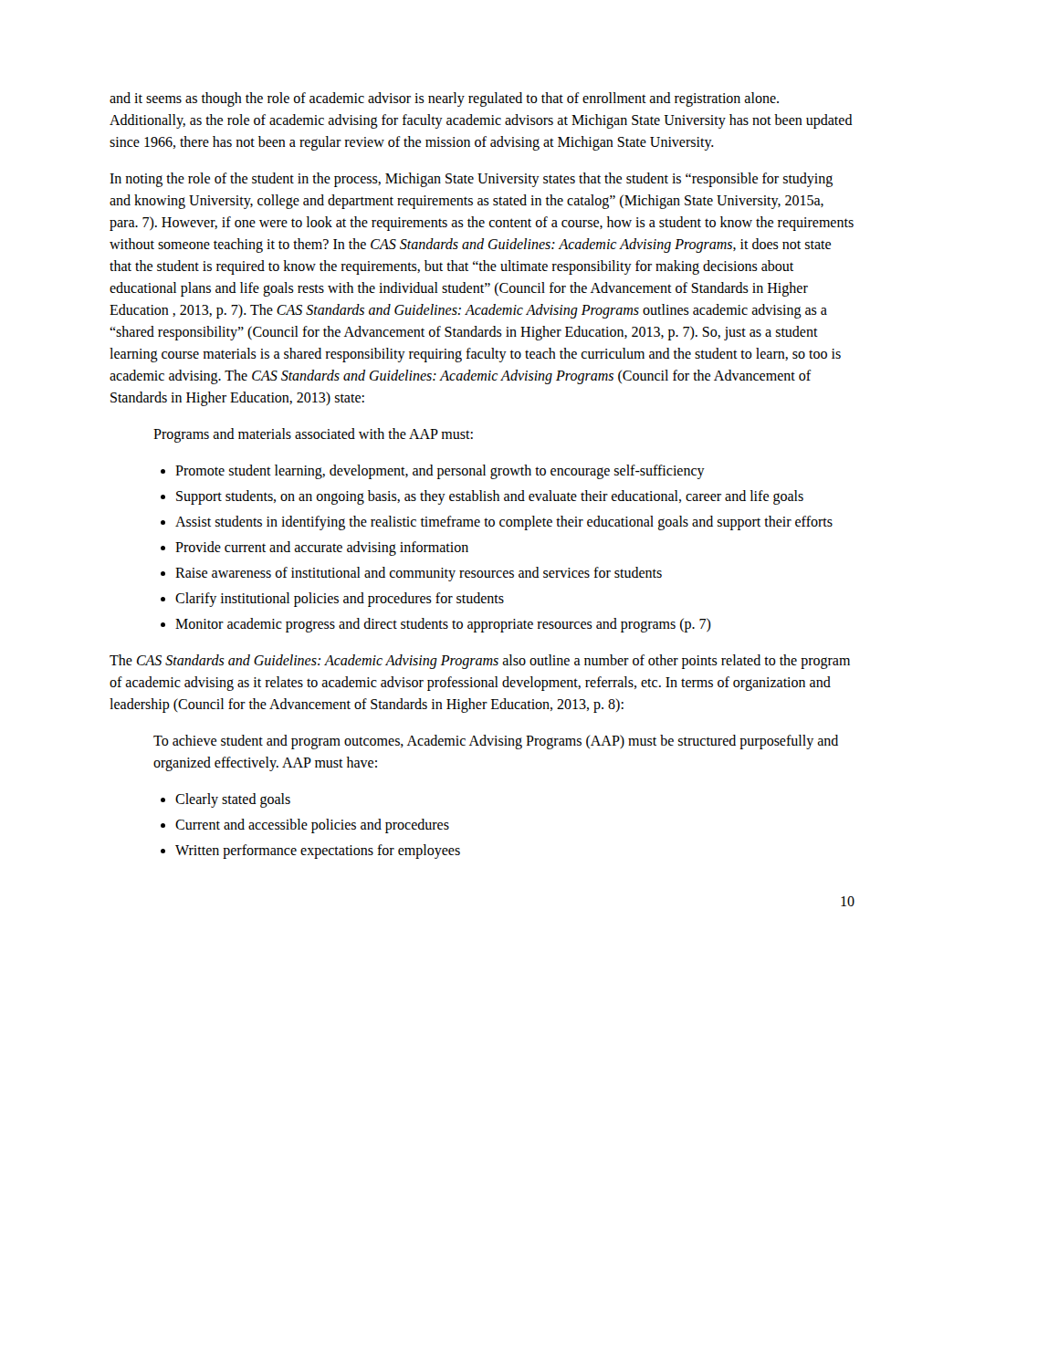and it seems as though the role of academic advisor is nearly regulated to that of enrollment and registration alone. Additionally, as the role of academic advising for faculty academic advisors at Michigan State University has not been updated since 1966, there has not been a regular review of the mission of advising at Michigan State University.
In noting the role of the student in the process, Michigan State University states that the student is “responsible for studying and knowing University, college and department requirements as stated in the catalog” (Michigan State University, 2015a, para. 7). However, if one were to look at the requirements as the content of a course, how is a student to know the requirements without someone teaching it to them? In the CAS Standards and Guidelines: Academic Advising Programs, it does not state that the student is required to know the requirements, but that “the ultimate responsibility for making decisions about educational plans and life goals rests with the individual student” (Council for the Advancement of Standards in Higher Education , 2013, p. 7). The CAS Standards and Guidelines: Academic Advising Programs outlines academic advising as a “shared responsibility” (Council for the Advancement of Standards in Higher Education, 2013, p. 7). So, just as a student learning course materials is a shared responsibility requiring faculty to teach the curriculum and the student to learn, so too is academic advising. The CAS Standards and Guidelines: Academic Advising Programs (Council for the Advancement of Standards in Higher Education, 2013) state:
Programs and materials associated with the AAP must:
Promote student learning, development, and personal growth to encourage self-sufficiency
Support students, on an ongoing basis, as they establish and evaluate their educational, career and life goals
Assist students in identifying the realistic timeframe to complete their educational goals and support their efforts
Provide current and accurate advising information
Raise awareness of institutional and community resources and services for students
Clarify institutional policies and procedures for students
Monitor academic progress and direct students to appropriate resources and programs (p. 7)
The CAS Standards and Guidelines: Academic Advising Programs also outline a number of other points related to the program of academic advising as it relates to academic advisor professional development, referrals, etc. In terms of organization and leadership (Council for the Advancement of Standards in Higher Education, 2013, p. 8):
To achieve student and program outcomes, Academic Advising Programs (AAP) must be structured purposefully and organized effectively. AAP must have:
Clearly stated goals
Current and accessible policies and procedures
Written performance expectations for employees
10